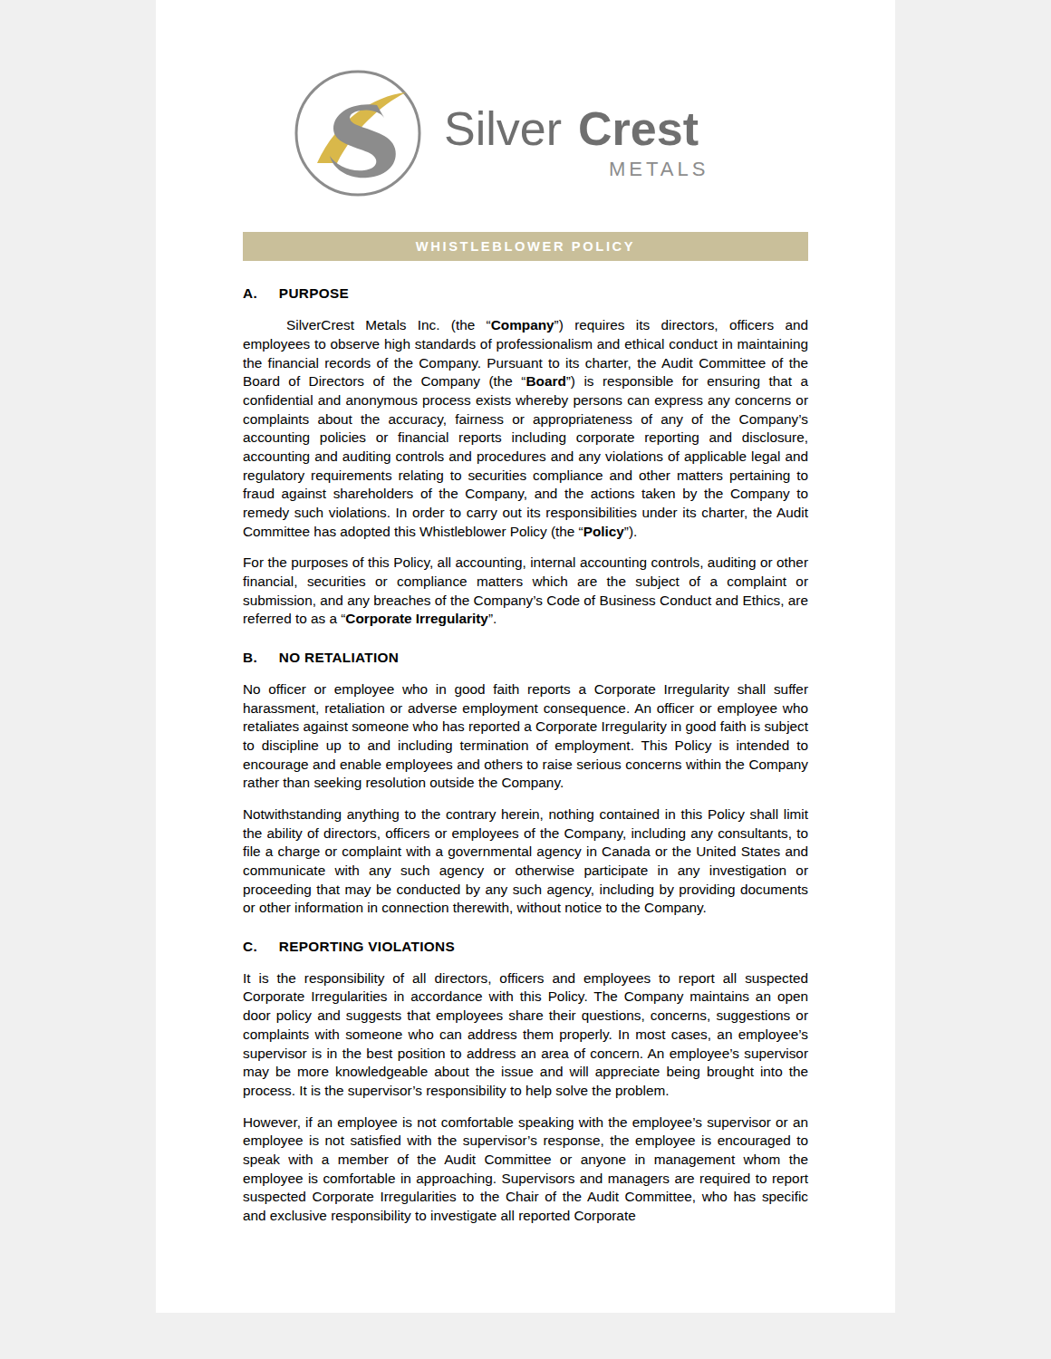Silver Crest METALS
WHISTLEBLOWER POLICY
A. PURPOSE
SilverCrest Metals Inc. (the “Company”) requires its directors, officers and employees to observe high standards of professionalism and ethical conduct in maintaining the financial records of the Company. Pursuant to its charter, the Audit Committee of the Board of Directors of the Company (the “Board”) is responsible for ensuring that a confidential and anonymous process exists whereby persons can express any concerns or complaints about the accuracy, fairness or appropriateness of any of the Company’s accounting policies or financial reports including corporate reporting and disclosure, accounting and auditing controls and procedures and any violations of applicable legal and regulatory requirements relating to securities compliance and other matters pertaining to fraud against shareholders of the Company, and the actions taken by the Company to remedy such violations. In order to carry out its responsibilities under its charter, the Audit Committee has adopted this Whistleblower Policy (the “Policy”).
For the purposes of this Policy, all accounting, internal accounting controls, auditing or other financial, securities or compliance matters which are the subject of a complaint or submission, and any breaches of the Company’s Code of Business Conduct and Ethics, are referred to as a “Corporate Irregularity”.
B. NO RETALIATION
No officer or employee who in good faith reports a Corporate Irregularity shall suffer harassment, retaliation or adverse employment consequence. An officer or employee who retaliates against someone who has reported a Corporate Irregularity in good faith is subject to discipline up to and including termination of employment. This Policy is intended to encourage and enable employees and others to raise serious concerns within the Company rather than seeking resolution outside the Company.
Notwithstanding anything to the contrary herein, nothing contained in this Policy shall limit the ability of directors, officers or employees of the Company, including any consultants, to file a charge or complaint with a governmental agency in Canada or the United States and communicate with any such agency or otherwise participate in any investigation or proceeding that may be conducted by any such agency, including by providing documents or other information in connection therewith, without notice to the Company.
C. REPORTING VIOLATIONS
It is the responsibility of all directors, officers and employees to report all suspected Corporate Irregularities in accordance with this Policy. The Company maintains an open door policy and suggests that employees share their questions, concerns, suggestions or complaints with someone who can address them properly. In most cases, an employee’s supervisor is in the best position to address an area of concern. An employee’s supervisor may be more knowledgeable about the issue and will appreciate being brought into the process. It is the supervisor’s responsibility to help solve the problem.
However, if an employee is not comfortable speaking with the employee’s supervisor or an employee is not satisfied with the supervisor’s response, the employee is encouraged to speak with a member of the Audit Committee or anyone in management whom the employee is comfortable in approaching. Supervisors and managers are required to report suspected Corporate Irregularities to the Chair of the Audit Committee, who has specific and exclusive responsibility to investigate all reported Corporate